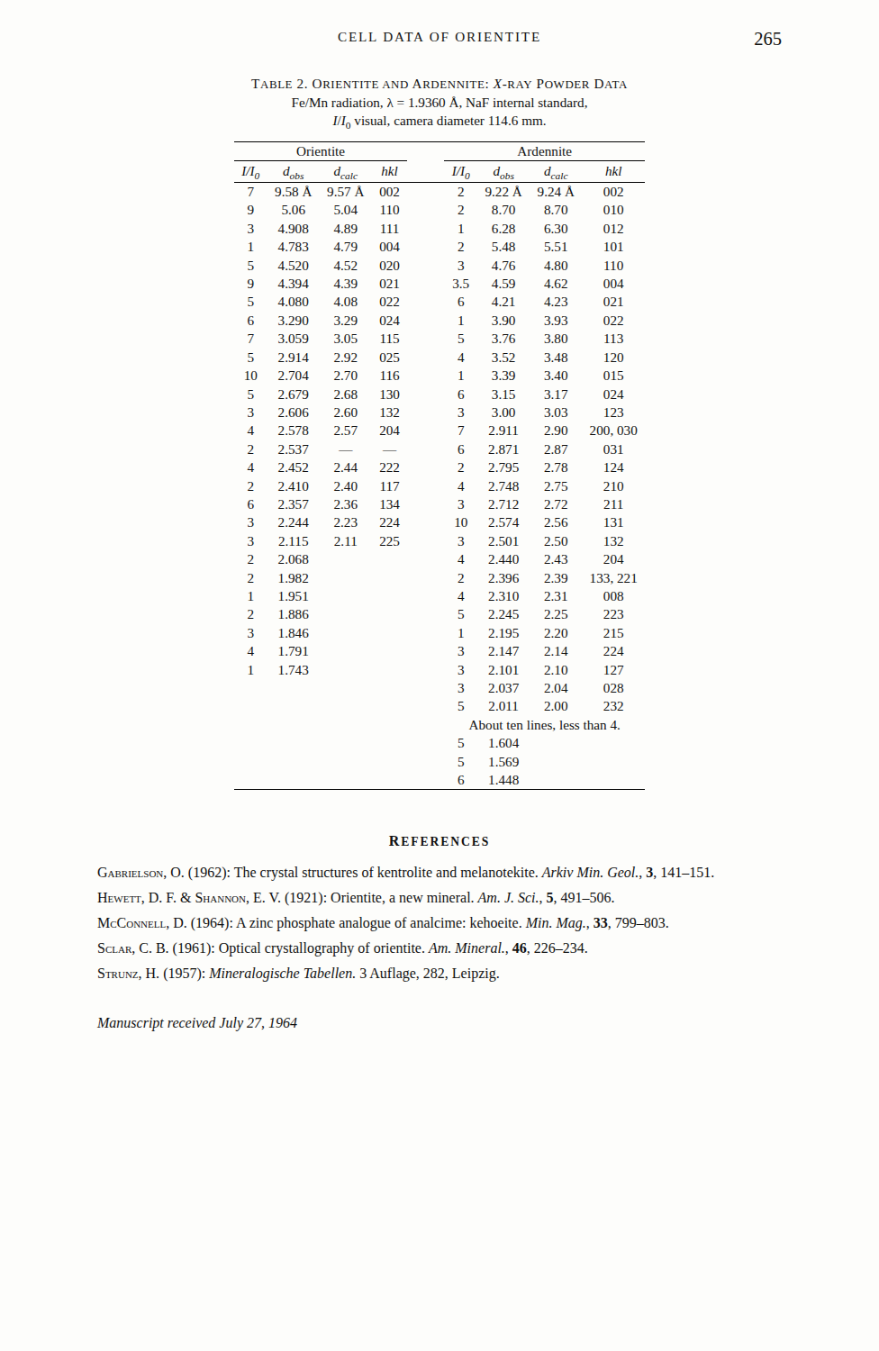CELL DATA OF ORIENTITE 265
T ABLE 2. O RIENTITE AND A RDENNITE : X - RAY P OWDER D ATA Fe/Mn radiation, λ = 1.9360 Å, NaF internal standard, I / I 0 visual, camera diameter 114.6 mm.
| Orientite | | Ardennite |
| --- | --- | --- |
| I / I 0 | d obs | d calc | hkl | | I / I 0 | d obs | d calc | hkl |
| 7 | 9.58 Å | 9.57 Å | 002 | | 2 | 9.22 Å | 9.24 Å | 002 |
| 9 | 5.06 | 5.04 | 110 | | 2 | 8.70 | 8.70 | 010 |
| 3 | 4.908 | 4.89 | 111 | | 1 | 6.28 | 6.30 | 012 |
| 1 | 4.783 | 4.79 | 004 | | 2 | 5.48 | 5.51 | 101 |
| 5 | 4.520 | 4.52 | 020 | | 3 | 4.76 | 4.80 | 110 |
| 9 | 4.394 | 4.39 | 021 | | 3.5 | 4.59 | 4.62 | 004 |
| 5 | 4.080 | 4.08 | 022 | | 6 | 4.21 | 4.23 | 021 |
| 6 | 3.290 | 3.29 | 024 | | 1 | 3.90 | 3.93 | 022 |
| 7 | 3.059 | 3.05 | 115 | | 5 | 3.76 | 3.80 | 113 |
| 5 | 2.914 | 2.92 | 025 | | 4 | 3.52 | 3.48 | 120 |
| 10 | 2.704 | 2.70 | 116 | | 1 | 3.39 | 3.40 | 015 |
| 5 | 2.679 | 2.68 | 130 | | 6 | 3.15 | 3.17 | 024 |
| 3 | 2.606 | 2.60 | 132 | | 3 | 3.00 | 3.03 | 123 |
| 4 | 2.578 | 2.57 | 204 | | 7 | 2.911 | 2.90 | 200, 030 |
| 2 | 2.537 | — | — | | 6 | 2.871 | 2.87 | 031 |
| 4 | 2.452 | 2.44 | 222 | | 2 | 2.795 | 2.78 | 124 |
| 2 | 2.410 | 2.40 | 117 | | 4 | 2.748 | 2.75 | 210 |
| 6 | 2.357 | 2.36 | 134 | | 3 | 2.712 | 2.72 | 211 |
| 3 | 2.244 | 2.23 | 224 | | 10 | 2.574 | 2.56 | 131 |
| 3 | 2.115 | 2.11 | 225 | | 3 | 2.501 | 2.50 | 132 |
| 2 | 2.068 | | | | 4 | 2.440 | 2.43 | 204 |
| 2 | 1.982 | | | | 2 | 2.396 | 2.39 | 133, 221 |
| 1 | 1.951 | | | | 4 | 2.310 | 2.31 | 008 |
| 2 | 1.886 | | | | 5 | 2.245 | 2.25 | 223 |
| 3 | 1.846 | | | | 1 | 2.195 | 2.20 | 215 |
| 4 | 1.791 | | | | 3 | 2.147 | 2.14 | 224 |
| 1 | 1.743 | | | | 3 | 2.101 | 2.10 | 127 |
| | | | | | 3 | 2.037 | 2.04 | 028 |
| | | | | | 5 | 2.011 | 2.00 | 232 |
| | | About ten lines, less than 4. |
| | | 5 | 1.604 | | |
| | | 5 | 1.569 | | |
| | | 6 | 1.448 | | |
REFERENCES
Gabrielson, O. (1962): The crystal structures of kentrolite and melanotekite. Arkiv Min. Geol., 3, 141–151.
Hewett, D. F. & Shannon, E. V. (1921): Orientite, a new mineral. Am. J. Sci., 5, 491–506.
McConnell, D. (1964): A zinc phosphate analogue of analcime: kehoeite. Min. Mag., 33, 799–803.
Sclar, C. B. (1961): Optical crystallography of orientite. Am. Mineral., 46, 226–234.
Strunz, H. (1957): Mineralogische Tabellen. 3 Auflage, 282, Leipzig.
Manuscript received July 27, 1964